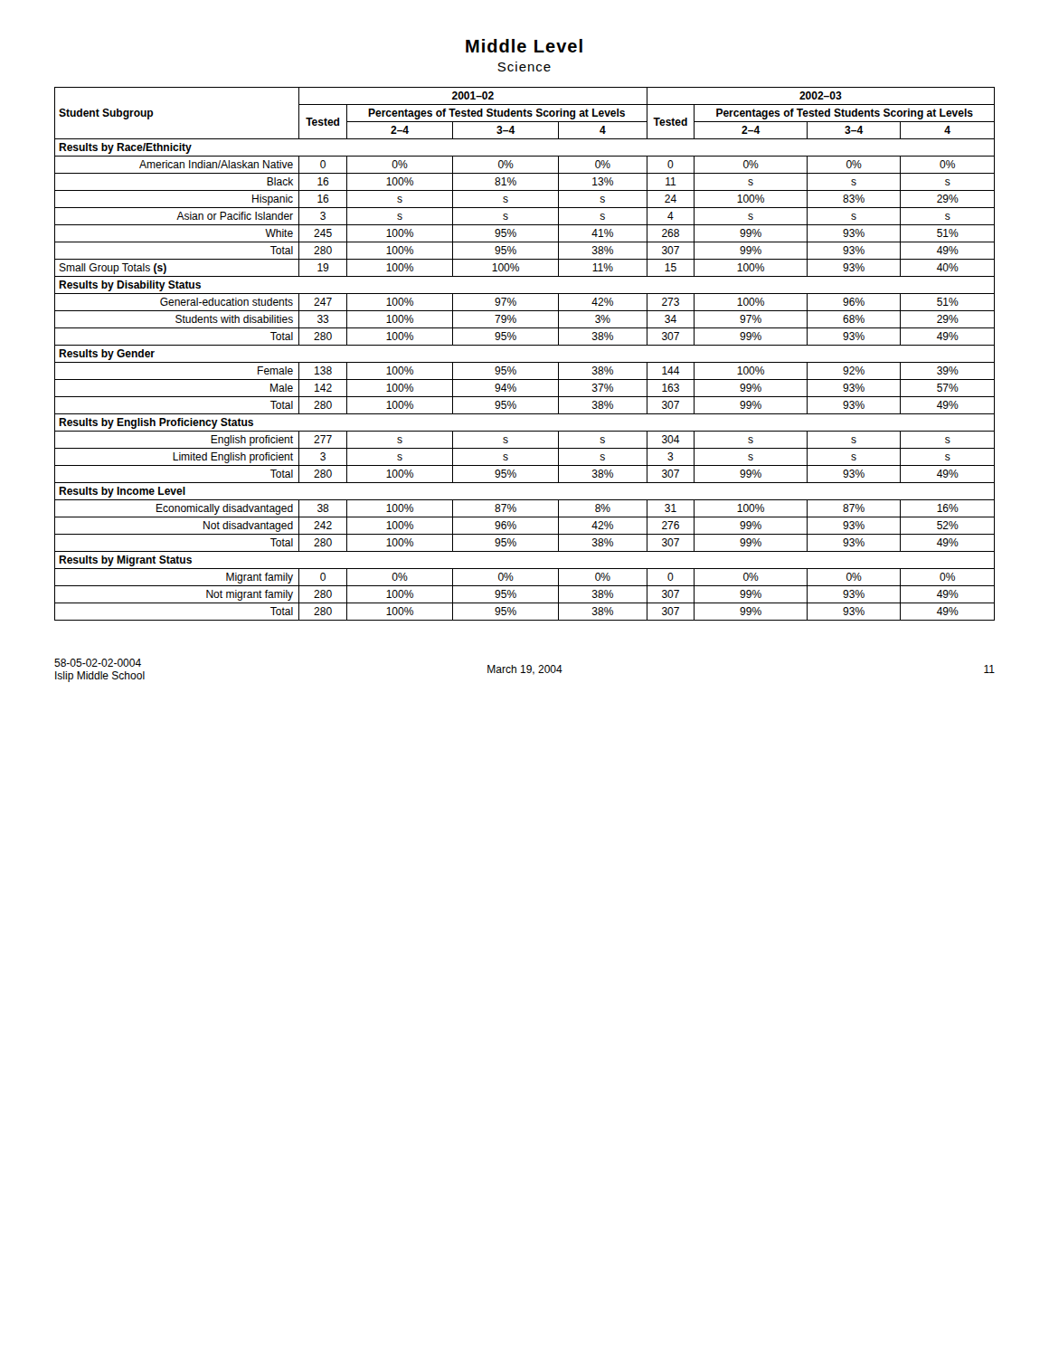Middle Level
Science
| Student Subgroup | 2001–02 | 2002–03 |
| --- | --- | --- |
| Tested | Percentages of Tested Students Scoring at Levels | Tested | Percentages of Tested Students Scoring at Levels |
| 2–4 | 3–4 | 4 | 2–4 | 3–4 | 4 |
| Results by Race/Ethnicity |
| American Indian/Alaskan Native | 0 | 0% | 0% | 0% | 0 | 0% | 0% | 0% |
| Black | 16 | 100% | 81% | 13% | 11 | s | s | s |
| Hispanic | 16 | s | s | s | 24 | 100% | 83% | 29% |
| Asian or Pacific Islander | 3 | s | s | s | 4 | s | s | s |
| White | 245 | 100% | 95% | 41% | 268 | 99% | 93% | 51% |
| Total | 280 | 100% | 95% | 38% | 307 | 99% | 93% | 49% |
| Small Group Totals (s) | 19 | 100% | 100% | 11% | 15 | 100% | 93% | 40% |
| Results by Disability Status |
| General-education students | 247 | 100% | 97% | 42% | 273 | 100% | 96% | 51% |
| Students with disabilities | 33 | 100% | 79% | 3% | 34 | 97% | 68% | 29% |
| Total | 280 | 100% | 95% | 38% | 307 | 99% | 93% | 49% |
| Results by Gender |
| Female | 138 | 100% | 95% | 38% | 144 | 100% | 92% | 39% |
| Male | 142 | 100% | 94% | 37% | 163 | 99% | 93% | 57% |
| Total | 280 | 100% | 95% | 38% | 307 | 99% | 93% | 49% |
| Results by English Proficiency Status |
| English proficient | 277 | s | s | s | 304 | s | s | s |
| Limited English proficient | 3 | s | s | s | 3 | s | s | s |
| Total | 280 | 100% | 95% | 38% | 307 | 99% | 93% | 49% |
| Results by Income Level |
| Economically disadvantaged | 38 | 100% | 87% | 8% | 31 | 100% | 87% | 16% |
| Not disadvantaged | 242 | 100% | 96% | 42% | 276 | 99% | 93% | 52% |
| Total | 280 | 100% | 95% | 38% | 307 | 99% | 93% | 49% |
| Results by Migrant Status |
| Migrant family | 0 | 0% | 0% | 0% | 0 | 0% | 0% | 0% |
| Not migrant family | 280 | 100% | 95% | 38% | 307 | 99% | 93% | 49% |
| Total | 280 | 100% | 95% | 38% | 307 | 99% | 93% | 49% |
| 58-05-02-02-0004 Islip Middle School | March 19, 2004 | 11 |